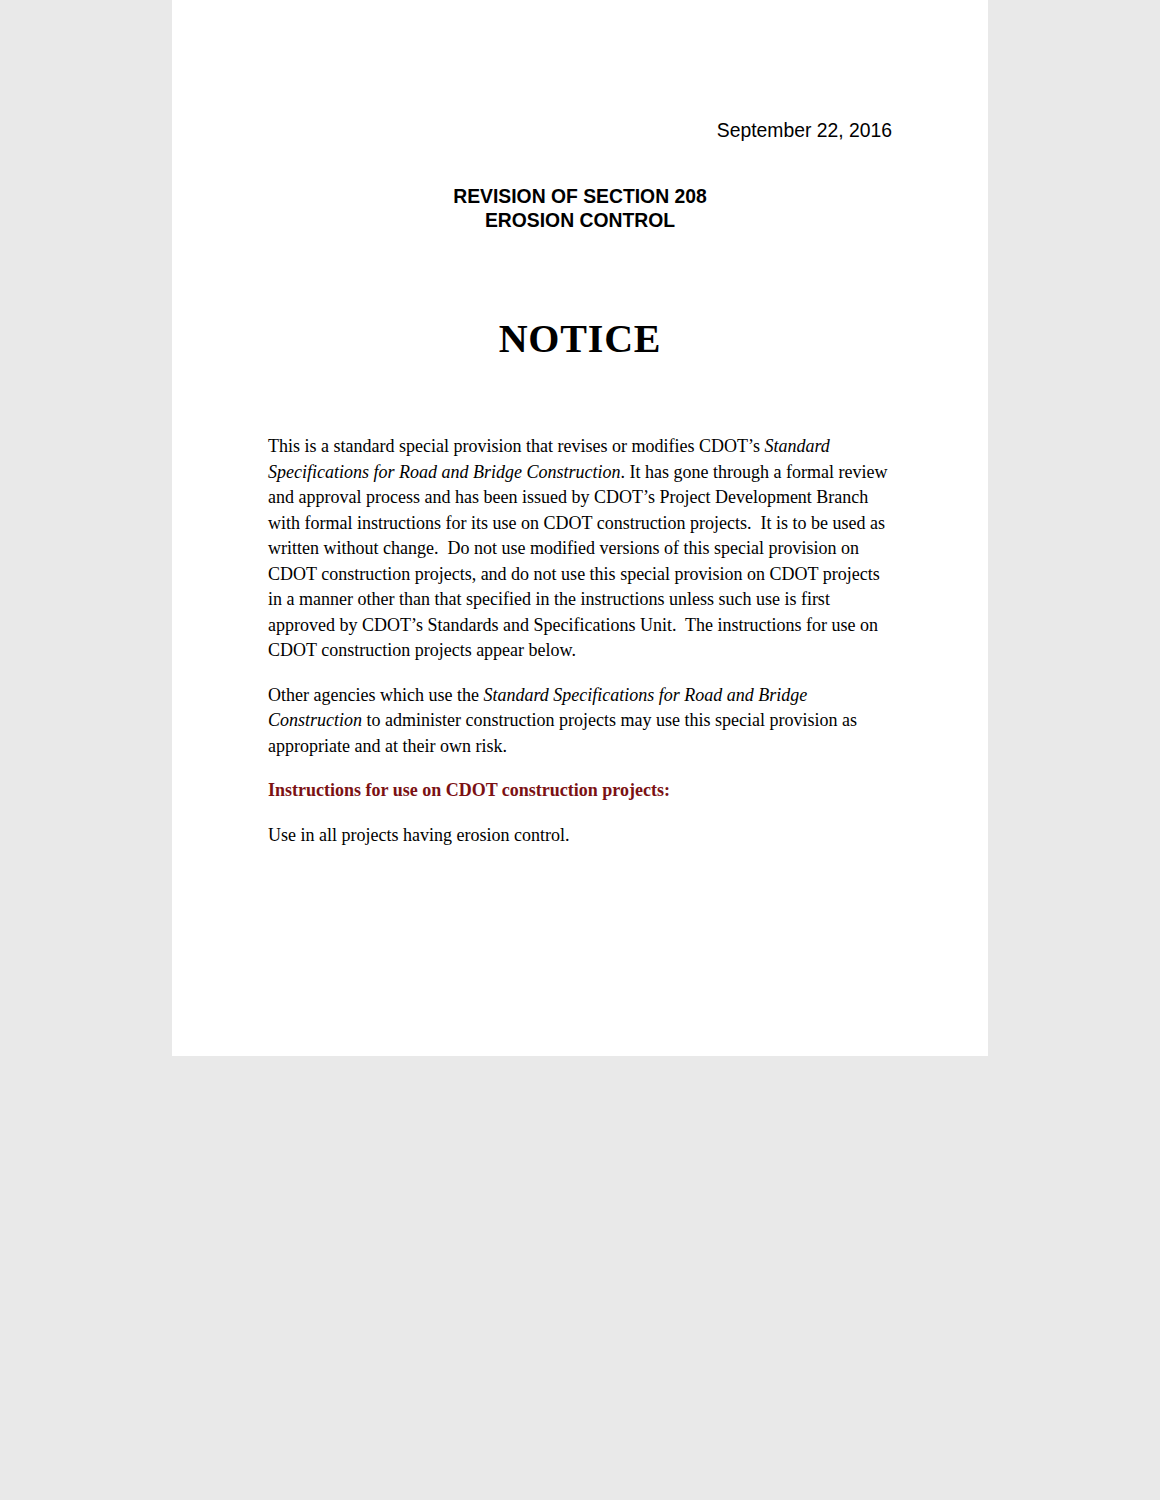September 22, 2016
REVISION OF SECTION 208
EROSION CONTROL
NOTICE
This is a standard special provision that revises or modifies CDOT’s Standard Specifications for Road and Bridge Construction. It has gone through a formal review and approval process and has been issued by CDOT’s Project Development Branch with formal instructions for its use on CDOT construction projects. It is to be used as written without change. Do not use modified versions of this special provision on CDOT construction projects, and do not use this special provision on CDOT projects in a manner other than that specified in the instructions unless such use is first approved by CDOT’s Standards and Specifications Unit. The instructions for use on CDOT construction projects appear below.
Other agencies which use the Standard Specifications for Road and Bridge Construction to administer construction projects may use this special provision as appropriate and at their own risk.
Instructions for use on CDOT construction projects:
Use in all projects having erosion control.